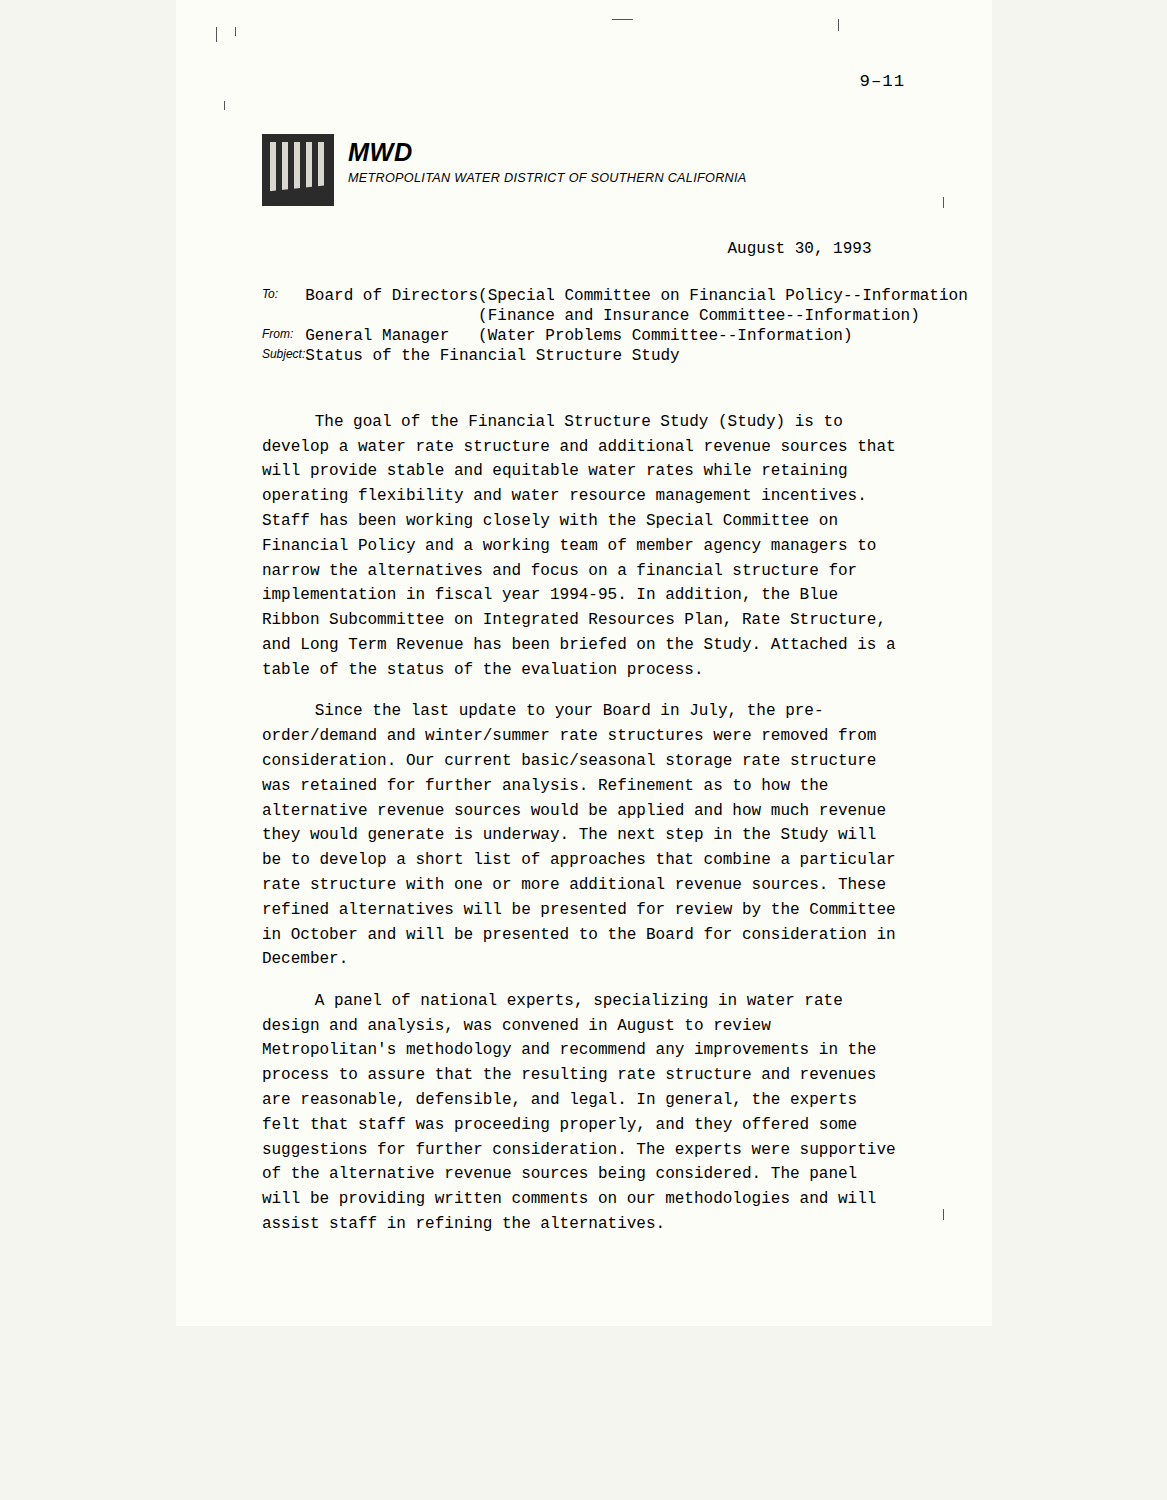9–11
MWD
METROPOLITAN WATER DISTRICT OF SOUTHERN CALIFORNIA
August 30, 1993
| To: | Board of Directors | (Special Committee on Financial Policy--Information |
| | | (Finance and Insurance Committee--Information) |
| From: | General Manager | (Water Problems Committee--Information) |
| Subject: | Status of the Financial Structure Study |
The goal of the Financial Structure Study (Study) is to develop a water rate structure and additional revenue sources that will provide stable and equitable water rates while retaining operating flexibility and water resource management incentives. Staff has been working closely with the Special Committee on Financial Policy and a working team of member agency managers to narrow the alternatives and focus on a financial structure for implementation in fiscal year 1994-95. In addition, the Blue Ribbon Subcommittee on Integrated Resources Plan, Rate Structure, and Long Term Revenue has been briefed on the Study. Attached is a table of the status of the evaluation process.
Since the last update to your Board in July, the pre-order/demand and winter/summer rate structures were removed from consideration. Our current basic/seasonal storage rate structure was retained for further analysis. Refinement as to how the alternative revenue sources would be applied and how much revenue they would generate is underway. The next step in the Study will be to develop a short list of approaches that combine a particular rate structure with one or more additional revenue sources. These refined alternatives will be presented for review by the Committee in October and will be presented to the Board for consideration in December.
A panel of national experts, specializing in water rate design and analysis, was convened in August to review Metropolitan's methodology and recommend any improvements in the process to assure that the resulting rate structure and revenues are reasonable, defensible, and legal. In general, the experts felt that staff was proceeding properly, and they offered some suggestions for further consideration. The experts were supportive of the alternative revenue sources being considered. The panel will be providing written comments on our methodologies and will assist staff in refining the alternatives.